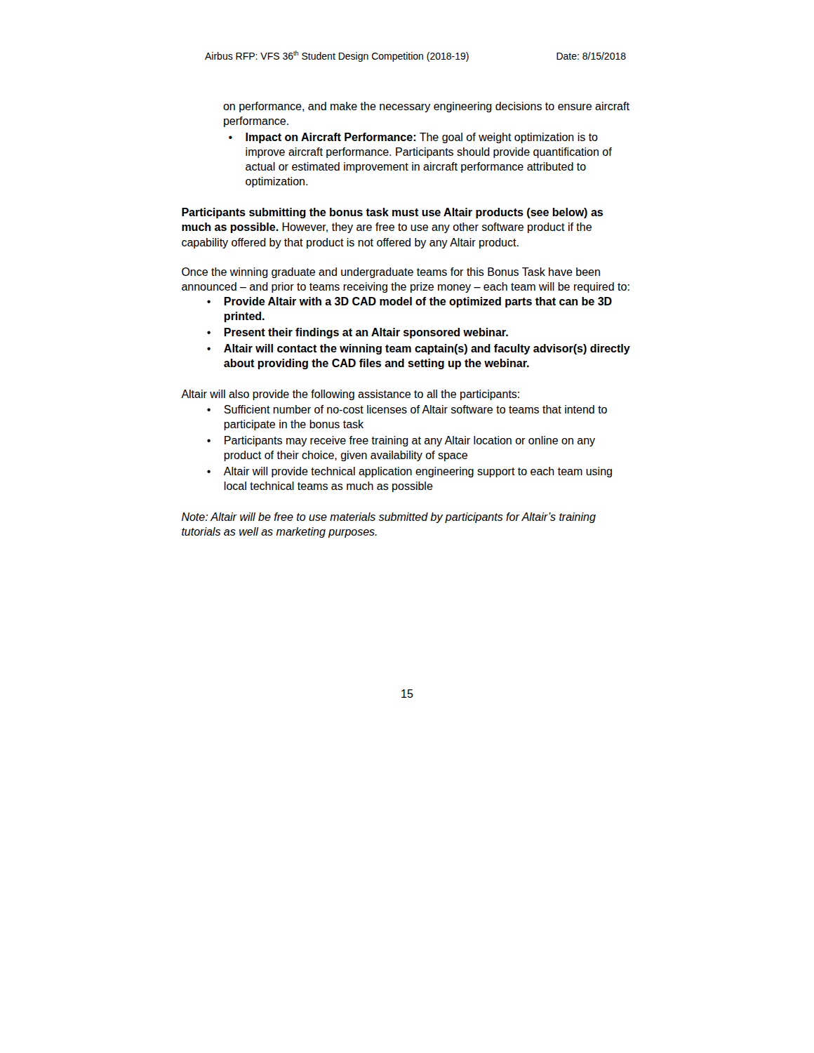Airbus RFP: VFS 36th Student Design Competition (2018-19)
Date: 8/15/2018
on performance, and make the necessary engineering decisions to ensure aircraft performance.
Impact on Aircraft Performance: The goal of weight optimization is to improve aircraft performance. Participants should provide quantification of actual or estimated improvement in aircraft performance attributed to optimization.
Participants submitting the bonus task must use Altair products (see below) as much as possible. However, they are free to use any other software product if the capability offered by that product is not offered by any Altair product.
Once the winning graduate and undergraduate teams for this Bonus Task have been announced – and prior to teams receiving the prize money – each team will be required to:
Provide Altair with a 3D CAD model of the optimized parts that can be 3D printed.
Present their findings at an Altair sponsored webinar.
Altair will contact the winning team captain(s) and faculty advisor(s) directly about providing the CAD files and setting up the webinar.
Altair will also provide the following assistance to all the participants:
Sufficient number of no-cost licenses of Altair software to teams that intend to participate in the bonus task
Participants may receive free training at any Altair location or online on any product of their choice, given availability of space
Altair will provide technical application engineering support to each team using local technical teams as much as possible
Note: Altair will be free to use materials submitted by participants for Altair’s training tutorials as well as marketing purposes.
15